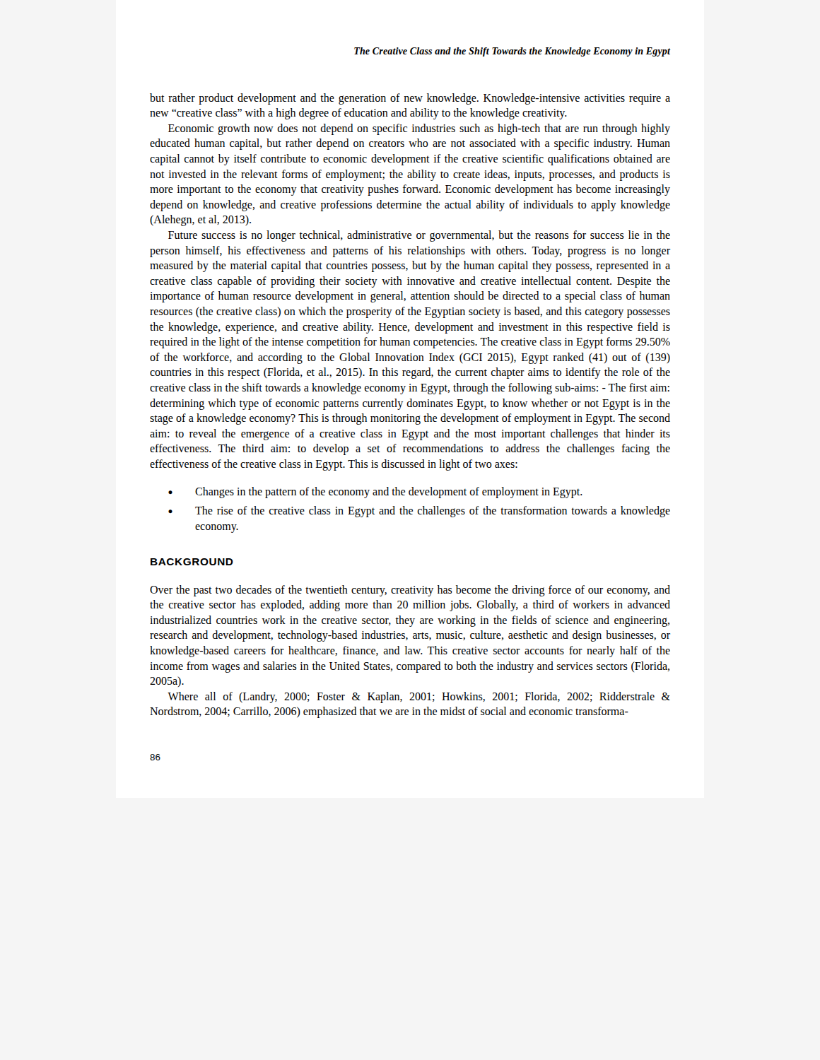The Creative Class and the Shift Towards the Knowledge Economy in Egypt
but rather product development and the generation of new knowledge. Knowledge-intensive activities require a new “creative class” with a high degree of education and ability to the knowledge creativity.
Economic growth now does not depend on specific industries such as high-tech that are run through highly educated human capital, but rather depend on creators who are not associated with a specific industry. Human capital cannot by itself contribute to economic development if the creative scientific qualifications obtained are not invested in the relevant forms of employment; the ability to create ideas, inputs, processes, and products is more important to the economy that creativity pushes forward. Economic development has become increasingly depend on knowledge, and creative professions determine the actual ability of individuals to apply knowledge (Alehegn, et al, 2013).
Future success is no longer technical, administrative or governmental, but the reasons for success lie in the person himself, his effectiveness and patterns of his relationships with others. Today, progress is no longer measured by the material capital that countries possess, but by the human capital they possess, represented in a creative class capable of providing their society with innovative and creative intellectual content. Despite the importance of human resource development in general, attention should be directed to a special class of human resources (the creative class) on which the prosperity of the Egyptian society is based, and this category possesses the knowledge, experience, and creative ability. Hence, development and investment in this respective field is required in the light of the intense competition for human competencies. The creative class in Egypt forms 29.50% of the workforce, and according to the Global Innovation Index (GCI 2015), Egypt ranked (41) out of (139) countries in this respect (Florida, et al., 2015). In this regard, the current chapter aims to identify the role of the creative class in the shift towards a knowledge economy in Egypt, through the following sub-aims: - The first aim: determining which type of economic patterns currently dominates Egypt, to know whether or not Egypt is in the stage of a knowledge economy? This is through monitoring the development of employment in Egypt. The second aim: to reveal the emergence of a creative class in Egypt and the most important challenges that hinder its effectiveness. The third aim: to develop a set of recommendations to address the challenges facing the effectiveness of the creative class in Egypt. This is discussed in light of two axes:
Changes in the pattern of the economy and the development of employment in Egypt.
The rise of the creative class in Egypt and the challenges of the transformation towards a knowledge economy.
BACKGROUND
Over the past two decades of the twentieth century, creativity has become the driving force of our economy, and the creative sector has exploded, adding more than 20 million jobs. Globally, a third of workers in advanced industrialized countries work in the creative sector, they are working in the fields of science and engineering, research and development, technology-based industries, arts, music, culture, aesthetic and design businesses, or knowledge-based careers for healthcare, finance, and law. This creative sector accounts for nearly half of the income from wages and salaries in the United States, compared to both the industry and services sectors (Florida, 2005a).
Where all of (Landry, 2000; Foster & Kaplan, 2001; Howkins, 2001; Florida, 2002; Ridderstrale & Nordstrom, 2004; Carrillo, 2006) emphasized that we are in the midst of social and economic transforma-
86